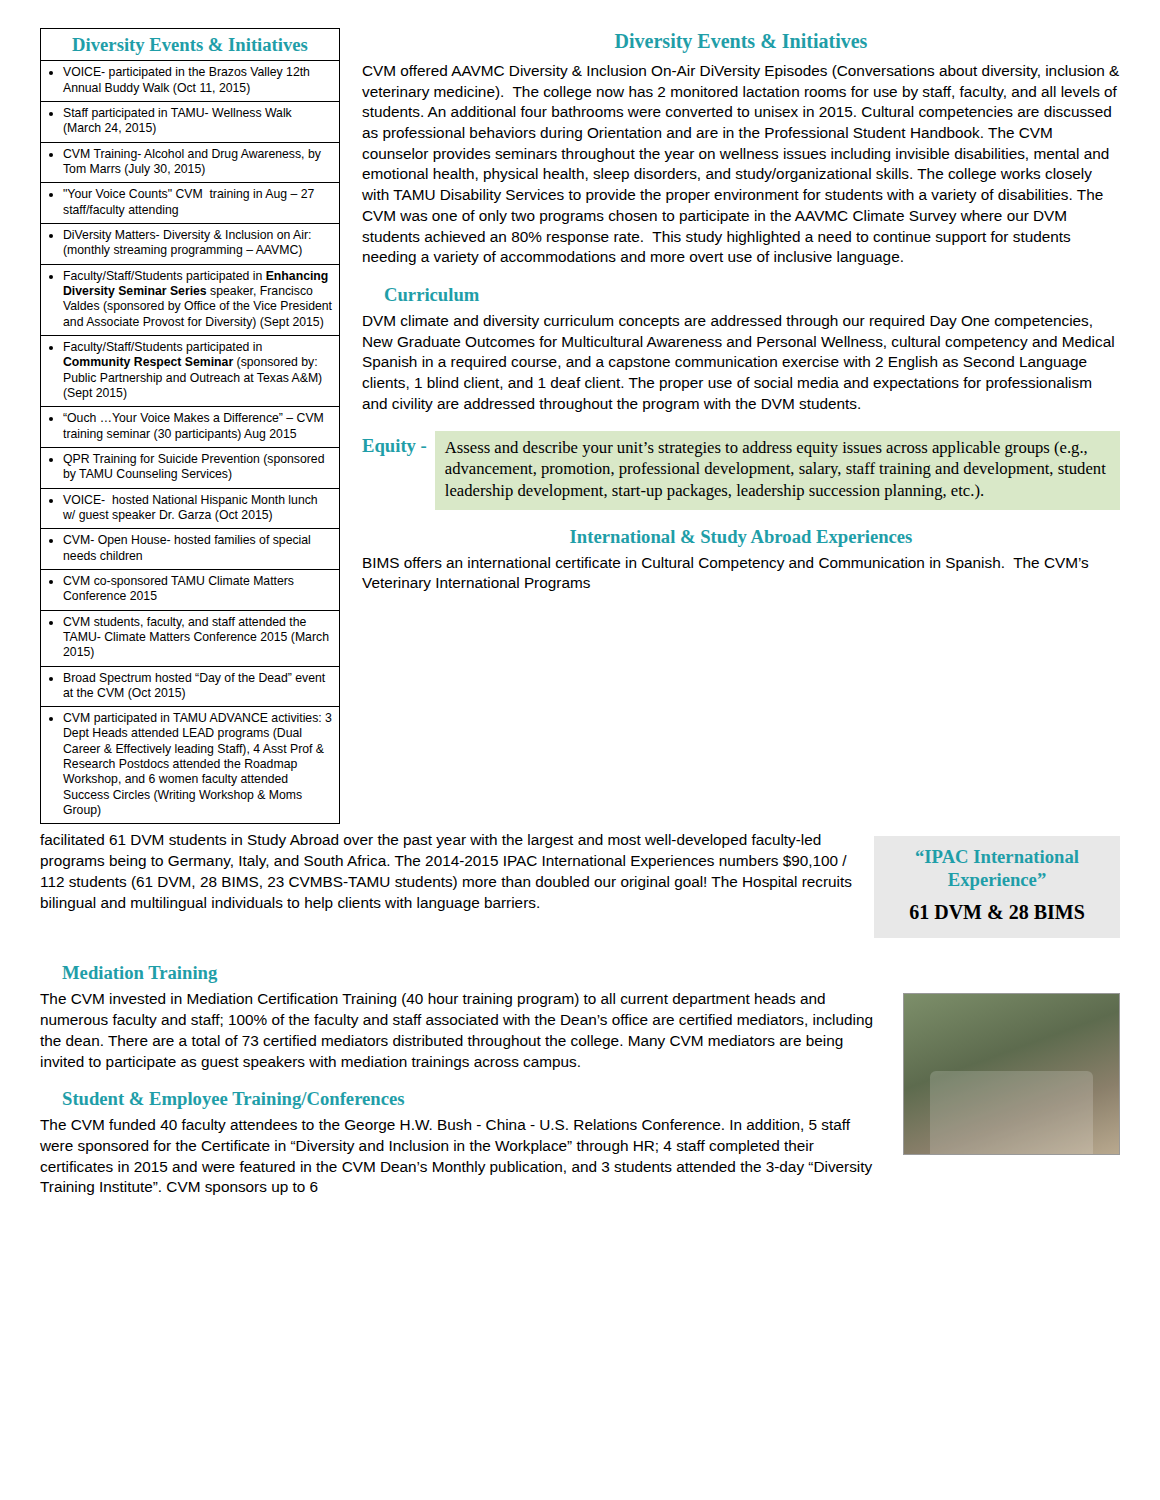| Diversity Events & Initiatives |
| --- |
| VOICE- participated in the Brazos Valley 12th Annual Buddy Walk (Oct 11, 2015) |
| Staff participated in TAMU- Wellness Walk (March 24, 2015) |
| CVM Training- Alcohol and Drug Awareness, by Tom Marrs (July 30, 2015) |
| "Your Voice Counts" CVM training in Aug – 27 staff/faculty attending |
| DiVersity Matters- Diversity & Inclusion on Air: (monthly streaming programming – AAVMC) |
| Faculty/Staff/Students participated in Enhancing Diversity Seminar Series speaker, Francisco Valdes (sponsored by Office of the Vice President and Associate Provost for Diversity) (Sept 2015) |
| Faculty/Staff/Students participated in Community Respect Seminar (sponsored by: Public Partnership and Outreach at Texas A&M) (Sept 2015) |
| “Ouch …Your Voice Makes a Difference” – CVM training seminar (30 participants) Aug 2015 |
| QPR Training for Suicide Prevention (sponsored by TAMU Counseling Services) |
| VOICE- hosted National Hispanic Month lunch w/ guest speaker Dr. Garza (Oct 2015) |
| CVM- Open House- hosted families of special needs children |
| CVM co-sponsored TAMU Climate Matters Conference 2015 |
| CVM students, faculty, and staff attended the TAMU- Climate Matters Conference 2015 (March 2015) |
| Broad Spectrum hosted “Day of the Dead” event at the CVM (Oct 2015) |
| CVM participated in TAMU ADVANCE activities: 3 Dept Heads attended LEAD programs (Dual Career & Effectively leading Staff), 4 Asst Prof & Research Postdocs attended the Roadmap Workshop, and 6 women faculty attended Success Circles (Writing Workshop & Moms Group) |
Diversity Events & Initiatives
CVM offered AAVMC Diversity & Inclusion On-Air DiVersity Episodes (Conversations about diversity, inclusion & veterinary medicine). The college now has 2 monitored lactation rooms for use by staff, faculty, and all levels of students. An additional four bathrooms were converted to unisex in 2015. Cultural competencies are discussed as professional behaviors during Orientation and are in the Professional Student Handbook. The CVM counselor provides seminars throughout the year on wellness issues including invisible disabilities, mental and emotional health, physical health, sleep disorders, and study/organizational skills. The college works closely with TAMU Disability Services to provide the proper environment for students with a variety of disabilities. The CVM was one of only two programs chosen to participate in the AAVMC Climate Survey where our DVM students achieved an 80% response rate. This study highlighted a need to continue support for students needing a variety of accommodations and more overt use of inclusive language.
Curriculum
DVM climate and diversity curriculum concepts are addressed through our required Day One competencies, New Graduate Outcomes for Multicultural Awareness and Personal Wellness, cultural competency and Medical Spanish in a required course, and a capstone communication exercise with 2 English as Second Language clients, 1 blind client, and 1 deaf client. The proper use of social media and expectations for professionalism and civility are addressed throughout the program with the DVM students.
Equity -
Assess and describe your unit’s strategies to address equity issues across applicable groups (e.g., advancement, promotion, professional development, salary, staff training and development, student leadership development, start-up packages, leadership succession planning, etc.).
International & Study Abroad Experiences
BIMS offers an international certificate in Cultural Competency and Communication in Spanish. The CVM’s Veterinary International Programs
“IPAC International Experience”
61 DVM & 28 BIMS
facilitated 61 DVM students in Study Abroad over the past year with the largest and most well-developed faculty-led programs being to Germany, Italy, and South Africa. The 2014-2015 IPAC International Experiences numbers $90,100 / 112 students (61 DVM, 28 BIMS, 23 CVMBS-TAMU students) more than doubled our original goal! The Hospital recruits bilingual and multilingual individuals to help clients with language barriers.
Mediation Training
The CVM invested in Mediation Certification Training (40 hour training program) to all current department heads and numerous faculty and staff; 100% of the faculty and staff associated with the Dean’s office are certified mediators, including the dean. There are a total of 73 certified mediators distributed throughout the college. Many CVM mediators are being invited to participate as guest speakers with mediation trainings across campus.
Student & Employee Training/Conferences
The CVM funded 40 faculty attendees to the George H.W. Bush - China - U.S. Relations Conference. In addition, 5 staff were sponsored for the Certificate in “Diversity and Inclusion in the Workplace” through HR; 4 staff completed their certificates in 2015 and were featured in the CVM Dean’s Monthly publication, and 3 students attended the 3-day “Diversity Training Institute”. CVM sponsors up to 6